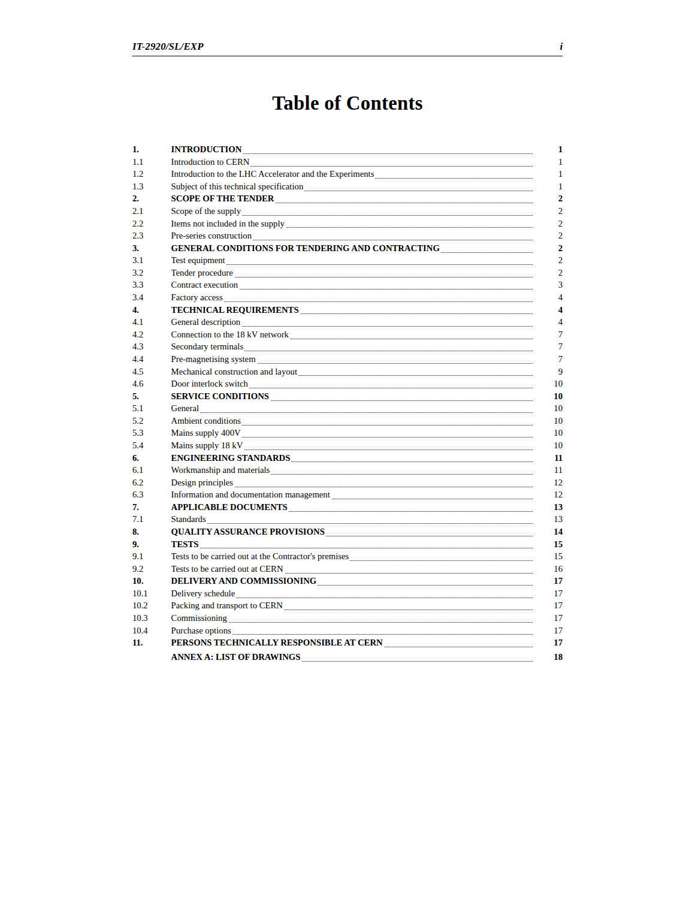IT-2920/SL/EXP i
Table of Contents
| 1. | INTRODUCTION | 1 |
| 1.1 | Introduction to CERN | 1 |
| 1.2 | Introduction to the LHC Accelerator and the Experiments | 1 |
| 1.3 | Subject of this technical specification | 1 |
| 2. | SCOPE OF THE TENDER | 2 |
| 2.1 | Scope of the supply | 2 |
| 2.2 | Items not included in the supply | 2 |
| 2.3 | Pre-series construction | 2 |
| 3. | GENERAL CONDITIONS FOR TENDERING AND CONTRACTING | 2 |
| 3.1 | Test equipment | 2 |
| 3.2 | Tender procedure | 2 |
| 3.3 | Contract execution | 3 |
| 3.4 | Factory access | 4 |
| 4. | TECHNICAL REQUIREMENTS | 4 |
| 4.1 | General description | 4 |
| 4.2 | Connection to the 18 kV network | 7 |
| 4.3 | Secondary terminals | 7 |
| 4.4 | Pre-magnetising system | 7 |
| 4.5 | Mechanical construction and layout | 9 |
| 4.6 | Door interlock switch | 10 |
| 5. | SERVICE CONDITIONS | 10 |
| 5.1 | General | 10 |
| 5.2 | Ambient conditions | 10 |
| 5.3 | Mains supply 400V | 10 |
| 5.4 | Mains supply 18 kV | 10 |
| 6. | ENGINEERING STANDARDS | 11 |
| 6.1 | Workmanship and materials | 11 |
| 6.2 | Design principles | 12 |
| 6.3 | Information and documentation management | 12 |
| 7. | APPLICABLE DOCUMENTS | 13 |
| 7.1 | Standards | 13 |
| 8. | QUALITY ASSURANCE PROVISIONS | 14 |
| 9. | TESTS | 15 |
| 9.1 | Tests to be carried out at the Contractor's premises | 15 |
| 9.2 | Tests to be carried out at CERN | 16 |
| 10. | DELIVERY AND COMMISSIONING | 17 |
| 10.1 | Delivery schedule | 17 |
| 10.2 | Packing and transport to CERN | 17 |
| 10.3 | Commissioning | 17 |
| 10.4 | Purchase options | 17 |
| 11. | PERSONS TECHNICALLY RESPONSIBLE AT CERN | 17 |
| | ANNEX A: LIST OF DRAWINGS | 18 |